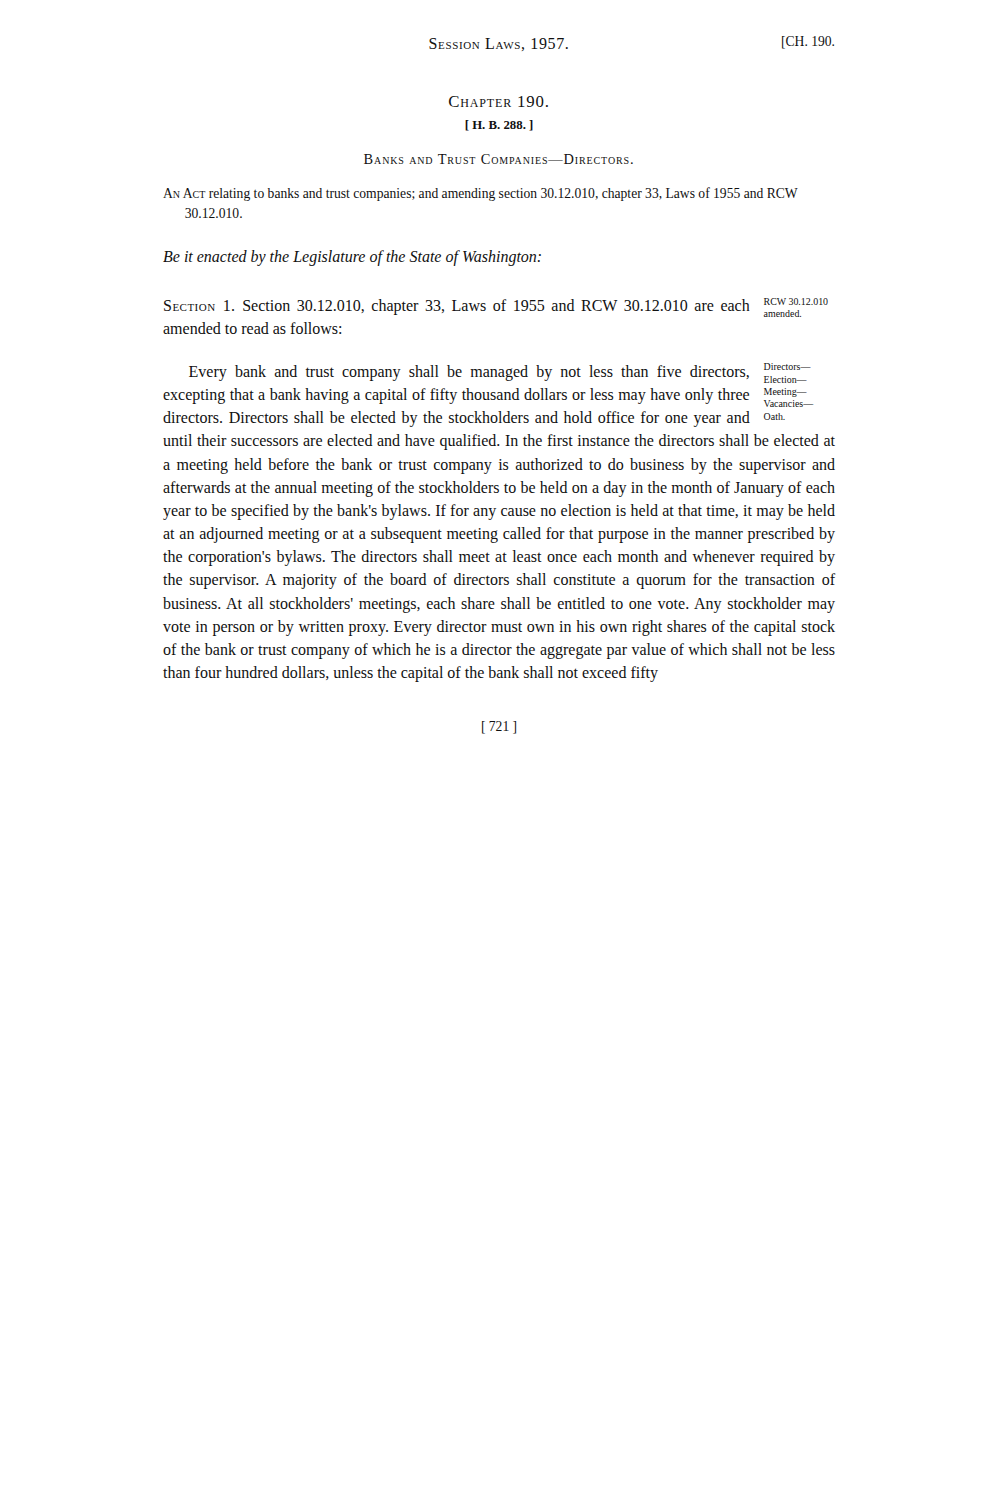[CH. 190. Session Laws, 1957.
Chapter 190.
[ H. B. 288. ]
Banks and Trust Companies—Directors.
An Act relating to banks and trust companies; and amending section 30.12.010, chapter 33, Laws of 1955 and RCW 30.12.010.
Be it enacted by the Legislature of the State of Washington:
RCW 30.12.010 amended.
Section 1. Section 30.12.010, chapter 33, Laws of 1955 and RCW 30.12.010 are each amended to read as follows:
Directors—
Election—
Meeting—
Vacancies—
Oath.
Every bank and trust company shall be managed by not less than five directors, excepting that a bank having a capital of fifty thousand dollars or less may have only three directors. Directors shall be elected by the stockholders and hold office for one year and until their successors are elected and have qualified. In the first instance the directors shall be elected at a meeting held before the bank or trust company is authorized to do business by the supervisor and afterwards at the annual meeting of the stockholders to be held on a day in the month of January of each year to be specified by the bank's bylaws. If for any cause no election is held at that time, it may be held at an adjourned meeting or at a subsequent meeting called for that purpose in the manner prescribed by the corporation's bylaws. The directors shall meet at least once each month and whenever required by the supervisor. A majority of the board of directors shall constitute a quorum for the transaction of business. At all stockholders' meetings, each share shall be entitled to one vote. Any stockholder may vote in person or by written proxy. Every director must own in his own right shares of the capital stock of the bank or trust company of which he is a director the aggregate par value of which shall not be less than four hundred dollars, unless the capital of the bank shall not exceed fifty
[ 721 ]